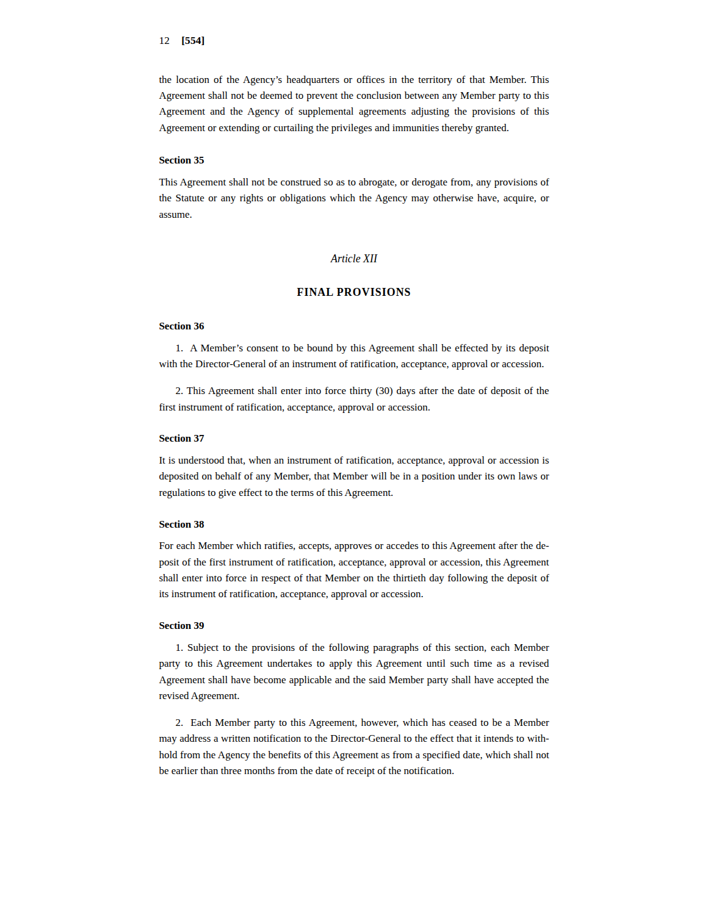12[554]
the location of the Agency’s headquarters or offices in the territory of that Member. This Agreement shall not be deemed to prevent the conclusion between any Member party to this Agreement and the Agency of supplemental agreements adjusting the provisions of this Agreement or extending or curtailing the privileges and immunities thereby granted.
Section 35
This Agreement shall not be construed so as to abrogate, or derogate from, any provisions of the Statute or any rights or obligations which the Agency may otherwise have, acquire, or assume.
Article XII
FINAL PROVISIONS
Section 36
1. A Member’s consent to be bound by this Agreement shall be effected by its deposit with the Director-General of an instrument of ratification, acceptance, approval or accession.
2. This Agreement shall enter into force thirty (30) days after the date of deposit of the first instrument of ratification, acceptance, approval or accession.
Section 37
It is understood that, when an instrument of ratification, acceptance, approval or accession is deposited on behalf of any Member, that Member will be in a position under its own laws or regulations to give effect to the terms of this Agreement.
Section 38
For each Member which ratifies, accepts, approves or accedes to this Agreement after the deposit of the first instrument of ratification, acceptance, approval or accession, this Agreement shall enter into force in respect of that Member on the thirtieth day following the deposit of its instrument of ratification, acceptance, approval or accession.
Section 39
1. Subject to the provisions of the following paragraphs of this section, each Member party to this Agreement undertakes to apply this Agreement until such time as a revised Agreement shall have become applicable and the said Member party shall have accepted the revised Agreement.
2. Each Member party to this Agreement, however, which has ceased to be a Member may address a written notification to the Director-General to the effect that it intends to withhold from the Agency the benefits of this Agreement as from a specified date, which shall not be earlier than three months from the date of receipt of the notification.